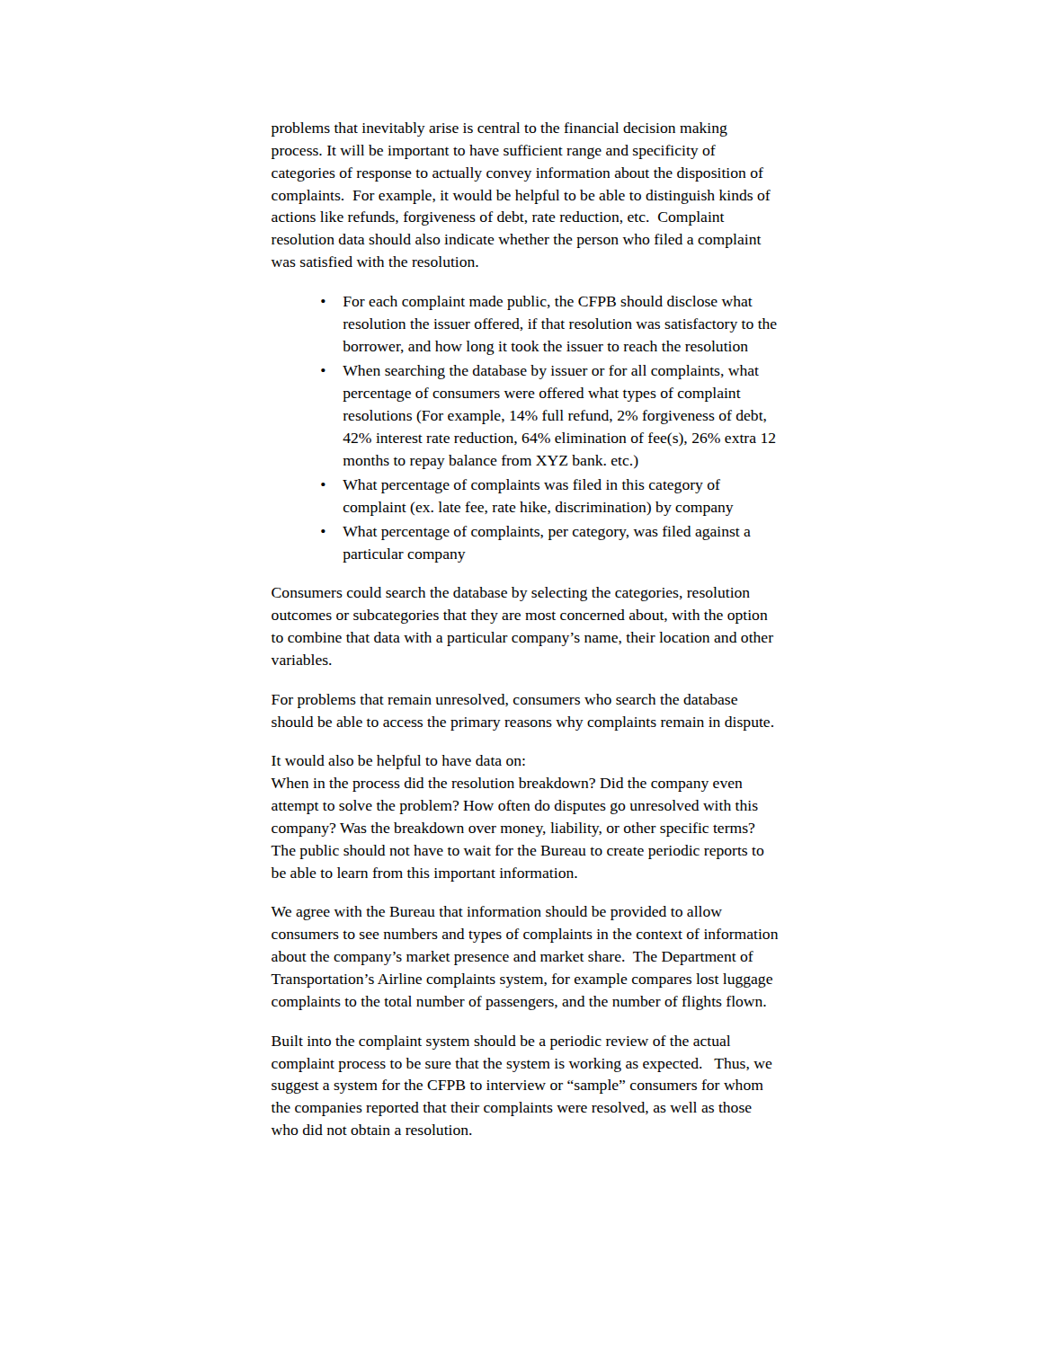problems that inevitably arise is central to the financial decision making process. It will be important to have sufficient range and specificity of categories of response to actually convey information about the disposition of complaints. For example, it would be helpful to be able to distinguish kinds of actions like refunds, forgiveness of debt, rate reduction, etc. Complaint resolution data should also indicate whether the person who filed a complaint was satisfied with the resolution.
For each complaint made public, the CFPB should disclose what resolution the issuer offered, if that resolution was satisfactory to the borrower, and how long it took the issuer to reach the resolution
When searching the database by issuer or for all complaints, what percentage of consumers were offered what types of complaint resolutions (For example, 14% full refund, 2% forgiveness of debt, 42% interest rate reduction, 64% elimination of fee(s), 26% extra 12 months to repay balance from XYZ bank. etc.)
What percentage of complaints was filed in this category of complaint (ex. late fee, rate hike, discrimination) by company
What percentage of complaints, per category, was filed against a particular company
Consumers could search the database by selecting the categories, resolution outcomes or subcategories that they are most concerned about, with the option to combine that data with a particular company’s name, their location and other variables.
For problems that remain unresolved, consumers who search the database should be able to access the primary reasons why complaints remain in dispute.
It would also be helpful to have data on:
When in the process did the resolution breakdown? Did the company even attempt to solve the problem? How often do disputes go unresolved with this company? Was the breakdown over money, liability, or other specific terms? The public should not have to wait for the Bureau to create periodic reports to be able to learn from this important information.
We agree with the Bureau that information should be provided to allow consumers to see numbers and types of complaints in the context of information about the company’s market presence and market share. The Department of Transportation’s Airline complaints system, for example compares lost luggage complaints to the total number of passengers, and the number of flights flown.
Built into the complaint system should be a periodic review of the actual complaint process to be sure that the system is working as expected. Thus, we suggest a system for the CFPB to interview or “sample” consumers for whom the companies reported that their complaints were resolved, as well as those who did not obtain a resolution.